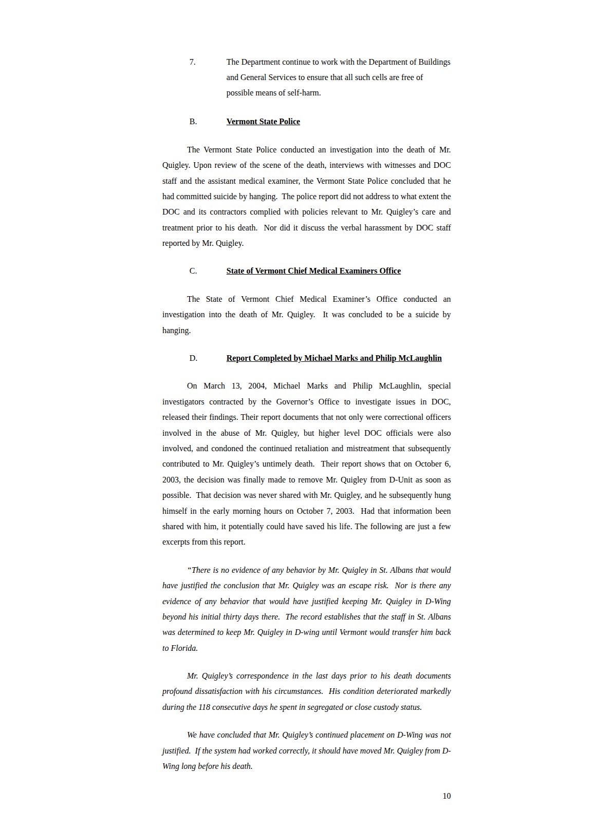7.
The Department continue to work with the Department of Buildings and General Services to ensure that all such cells are free of possible means of self-harm.
B.
Vermont State Police
The Vermont State Police conducted an investigation into the death of Mr. Quigley. Upon review of the scene of the death, interviews with witnesses and DOC staff and the assistant medical examiner, the Vermont State Police concluded that he had committed suicide by hanging. The police report did not address to what extent the DOC and its contractors complied with policies relevant to Mr. Quigley’s care and treatment prior to his death. Nor did it discuss the verbal harassment by DOC staff reported by Mr. Quigley.
C.
State of Vermont Chief Medical Examiners Office
The State of Vermont Chief Medical Examiner’s Office conducted an investigation into the death of Mr. Quigley. It was concluded to be a suicide by hanging.
D.
Report Completed by Michael Marks and Philip McLaughlin
On March 13, 2004, Michael Marks and Philip McLaughlin, special investigators contracted by the Governor’s Office to investigate issues in DOC, released their findings. Their report documents that not only were correctional officers involved in the abuse of Mr. Quigley, but higher level DOC officials were also involved, and condoned the continued retaliation and mistreatment that subsequently contributed to Mr. Quigley’s untimely death. Their report shows that on October 6, 2003, the decision was finally made to remove Mr. Quigley from D-Unit as soon as possible. That decision was never shared with Mr. Quigley, and he subsequently hung himself in the early morning hours on October 7, 2003. Had that information been shared with him, it potentially could have saved his life. The following are just a few excerpts from this report.
“There is no evidence of any behavior by Mr. Quigley in St. Albans that would have justified the conclusion that Mr. Quigley was an escape risk. Nor is there any evidence of any behavior that would have justified keeping Mr. Quigley in D-Wing beyond his initial thirty days there. The record establishes that the staff in St. Albans was determined to keep Mr. Quigley in D-wing until Vermont would transfer him back to Florida.
Mr. Quigley’s correspondence in the last days prior to his death documents profound dissatisfaction with his circumstances. His condition deteriorated markedly during the 118 consecutive days he spent in segregated or close custody status.
We have concluded that Mr. Quigley’s continued placement on D-Wing was not justified. If the system had worked correctly, it should have moved Mr. Quigley from D-Wing long before his death.
10